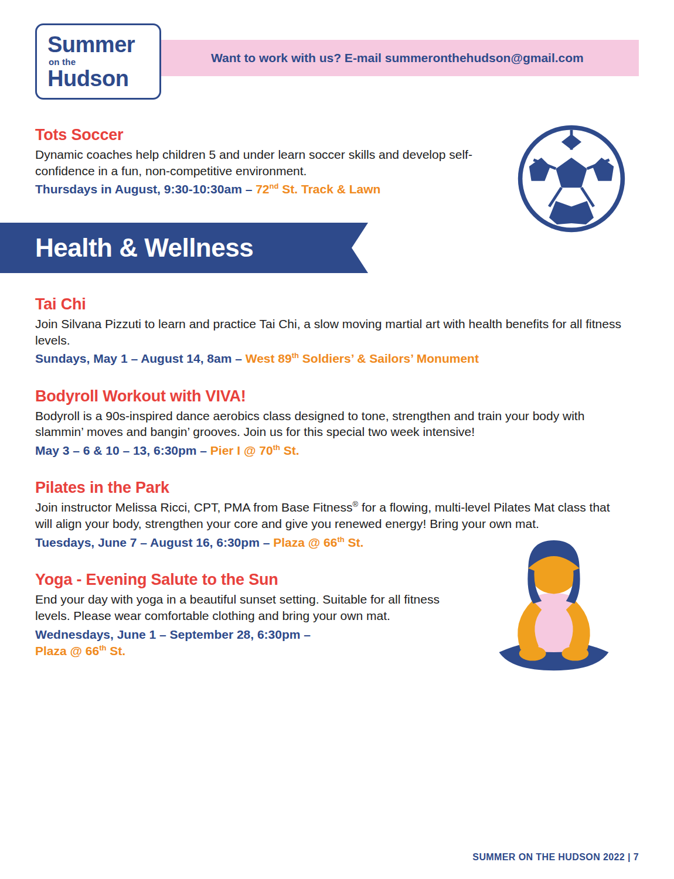Want to work with us? E-mail summeronthehudson@gmail.com
Summer on the Hudson
Tots Soccer
Dynamic coaches help children 5 and under learn soccer skills and develop self-confidence in a fun, non-competitive environment.
Thursdays in August, 9:30-10:30am – 72nd St. Track & Lawn
Health & Wellness
Tai Chi
Join Silvana Pizzuti to learn and practice Tai Chi, a slow moving martial art with health benefits for all fitness levels.
Sundays, May 1 – August 14, 8am – West 89th Soldiers’ & Sailors’ Monument
Bodyroll Workout with VIVA!
Bodyroll is a 90s-inspired dance aerobics class designed to tone, strengthen and train your body with slammin’ moves and bangin’ grooves. Join us for this special two week intensive!
May 3 – 6 & 10 – 13, 6:30pm – Pier I @ 70th St.
Pilates in the Park
Join instructor Melissa Ricci, CPT, PMA from Base Fitness® for a flowing, multi-level Pilates Mat class that will align your body, strengthen your core and give you renewed energy! Bring your own mat.
Tuesdays, June 7 – August 16, 6:30pm – Plaza @ 66th St.
Yoga - Evening Salute to the Sun
End your day with yoga in a beautiful sunset setting. Suitable for all fitness levels. Please wear comfortable clothing and bring your own mat.
Wednesdays, June 1 – September 28, 6:30pm –
Plaza @ 66th St.
SUMMER ON THE HUDSON 2022 | 7